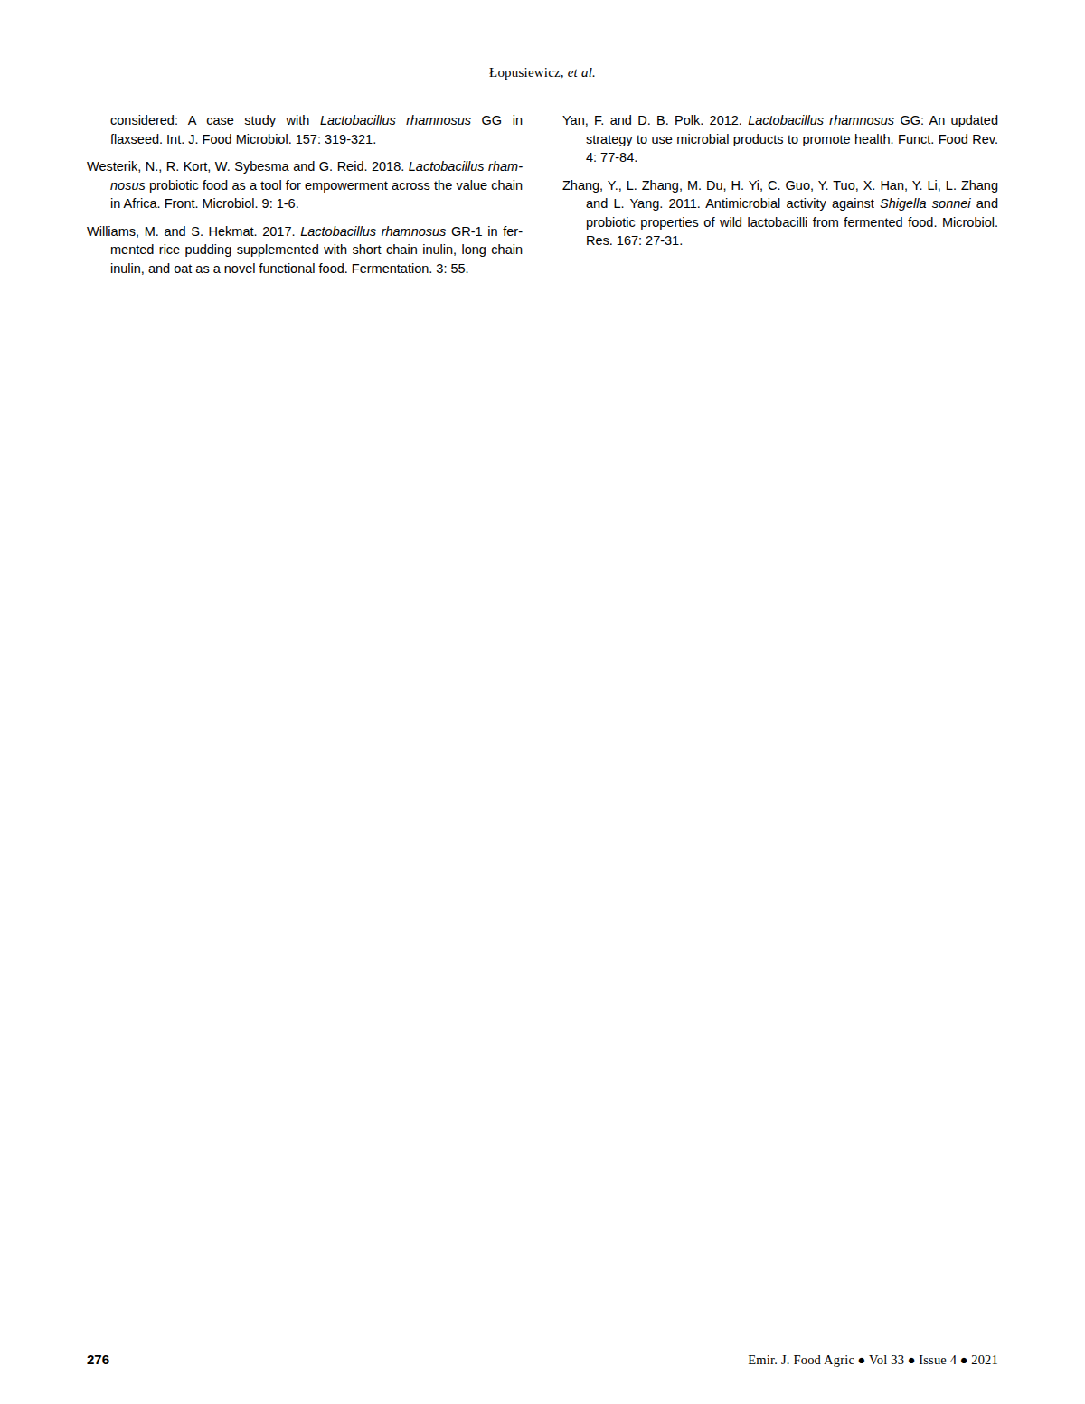Łopusiewicz, et al.
considered: A case study with Lactobacillus rhamnosus GG in flaxseed. Int. J. Food Microbiol. 157: 319-321.
Westerik, N., R. Kort, W. Sybesma and G. Reid. 2018. Lactobacillus rhamnosus probiotic food as a tool for empowerment across the value chain in Africa. Front. Microbiol. 9: 1-6.
Williams, M. and S. Hekmat. 2017. Lactobacillus rhamnosus GR-1 in fermented rice pudding supplemented with short chain inulin, long chain inulin, and oat as a novel functional food. Fermentation. 3: 55.
Yan, F. and D. B. Polk. 2012. Lactobacillus rhamnosus GG: An updated strategy to use microbial products to promote health. Funct. Food Rev. 4: 77-84.
Zhang, Y., L. Zhang, M. Du, H. Yi, C. Guo, Y. Tuo, X. Han, Y. Li, L. Zhang and L. Yang. 2011. Antimicrobial activity against Shigella sonnei and probiotic properties of wild lactobacilli from fermented food. Microbiol. Res. 167: 27-31.
276
Emir. J. Food Agric●Vol 33●Issue 4●2021